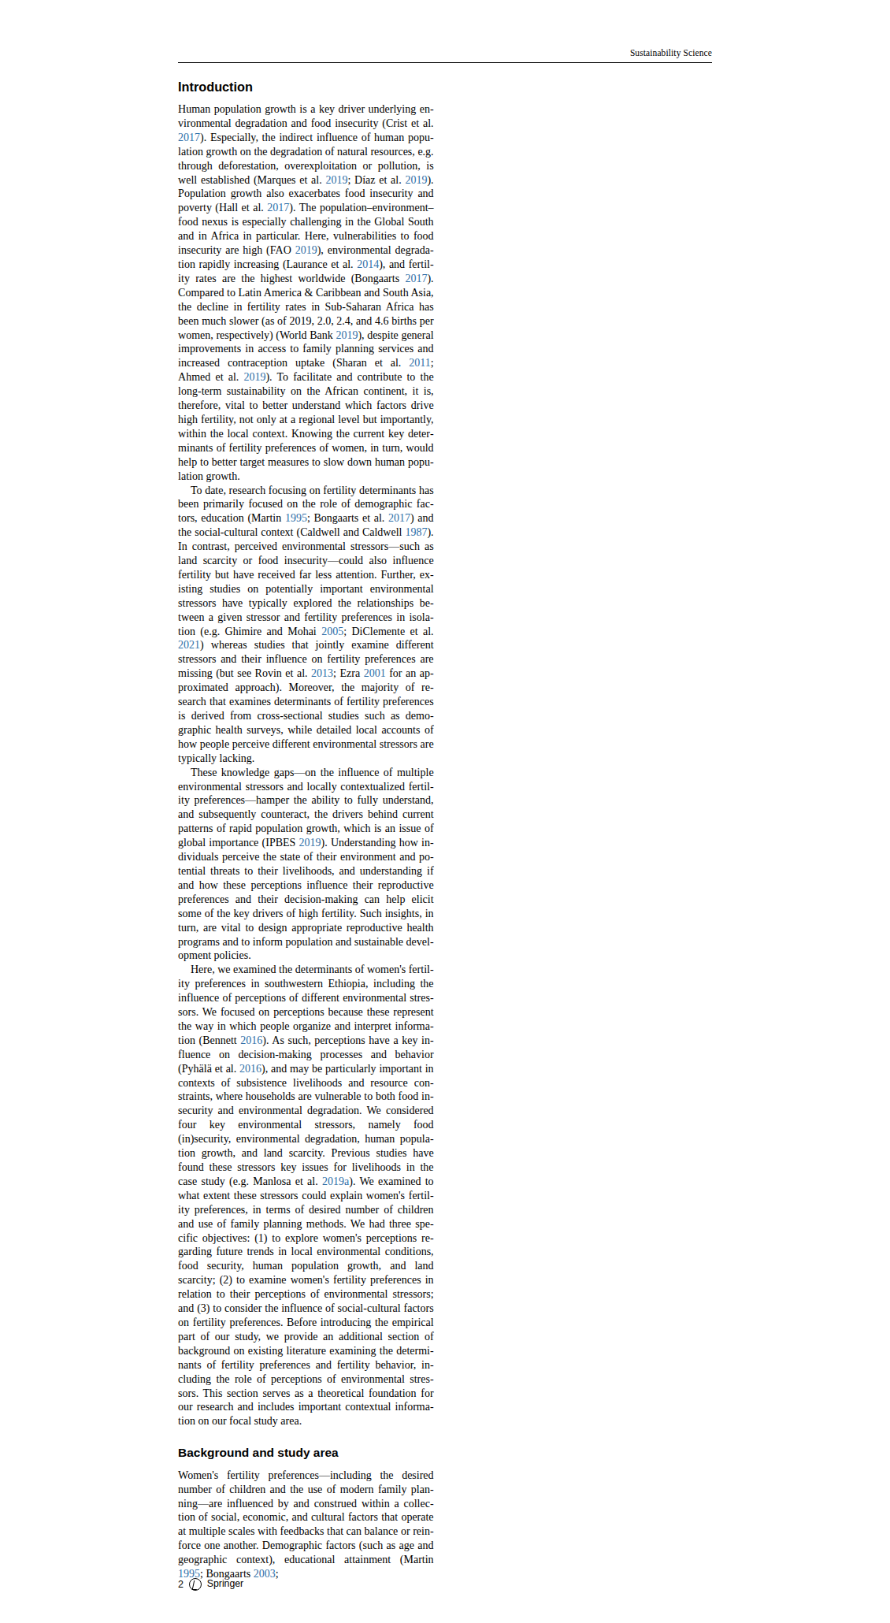Sustainability Science
Introduction
Human population growth is a key driver underlying environmental degradation and food insecurity (Crist et al. 2017). Especially, the indirect influence of human population growth on the degradation of natural resources, e.g. through deforestation, overexploitation or pollution, is well established (Marques et al. 2019; Díaz et al. 2019). Population growth also exacerbates food insecurity and poverty (Hall et al. 2017). The population–environment–food nexus is especially challenging in the Global South and in Africa in particular. Here, vulnerabilities to food insecurity are high (FAO 2019), environmental degradation rapidly increasing (Laurance et al. 2014), and fertility rates are the highest worldwide (Bongaarts 2017). Compared to Latin America & Caribbean and South Asia, the decline in fertility rates in Sub-Saharan Africa has been much slower (as of 2019, 2.0, 2.4, and 4.6 births per women, respectively) (World Bank 2019), despite general improvements in access to family planning services and increased contraception uptake (Sharan et al. 2011; Ahmed et al. 2019). To facilitate and contribute to the long-term sustainability on the African continent, it is, therefore, vital to better understand which factors drive high fertility, not only at a regional level but importantly, within the local context. Knowing the current key determinants of fertility preferences of women, in turn, would help to better target measures to slow down human population growth.
To date, research focusing on fertility determinants has been primarily focused on the role of demographic factors, education (Martin 1995; Bongaarts et al. 2017) and the social-cultural context (Caldwell and Caldwell 1987). In contrast, perceived environmental stressors—such as land scarcity or food insecurity—could also influence fertility but have received far less attention. Further, existing studies on potentially important environmental stressors have typically explored the relationships between a given stressor and fertility preferences in isolation (e.g. Ghimire and Mohai 2005; DiClemente et al. 2021) whereas studies that jointly examine different stressors and their influence on fertility preferences are missing (but see Rovin et al. 2013; Ezra 2001 for an approximated approach). Moreover, the majority of research that examines determinants of fertility preferences is derived from cross-sectional studies such as demographic health surveys, while detailed local accounts of how people perceive different environmental stressors are typically lacking.
These knowledge gaps—on the influence of multiple environmental stressors and locally contextualized fertility preferences—hamper the ability to fully understand, and subsequently counteract, the drivers behind current patterns of rapid population growth, which is an issue of global importance (IPBES 2019). Understanding how individuals perceive the state of their environment and potential threats to their livelihoods, and understanding if and how these perceptions influence their reproductive preferences and their decision-making can help elicit some of the key drivers of high fertility. Such insights, in turn, are vital to design appropriate reproductive health programs and to inform population and sustainable development policies.
Here, we examined the determinants of women's fertility preferences in southwestern Ethiopia, including the influence of perceptions of different environmental stressors. We focused on perceptions because these represent the way in which people organize and interpret information (Bennett 2016). As such, perceptions have a key influence on decision-making processes and behavior (Pyhälä et al. 2016), and may be particularly important in contexts of subsistence livelihoods and resource constraints, where households are vulnerable to both food insecurity and environmental degradation. We considered four key environmental stressors, namely food (in)security, environmental degradation, human population growth, and land scarcity. Previous studies have found these stressors key issues for livelihoods in the case study (e.g. Manlosa et al. 2019a). We examined to what extent these stressors could explain women's fertility preferences, in terms of desired number of children and use of family planning methods. We had three specific objectives: (1) to explore women's perceptions regarding future trends in local environmental conditions, food security, human population growth, and land scarcity; (2) to examine women's fertility preferences in relation to their perceptions of environmental stressors; and (3) to consider the influence of social-cultural factors on fertility preferences. Before introducing the empirical part of our study, we provide an additional section of background on existing literature examining the determinants of fertility preferences and fertility behavior, including the role of perceptions of environmental stressors. This section serves as a theoretical foundation for our research and includes important contextual information on our focal study area.
Background and study area
Women's fertility preferences—including the desired number of children and the use of modern family planning—are influenced by and construed within a collection of social, economic, and cultural factors that operate at multiple scales with feedbacks that can balance or reinforce one another. Demographic factors (such as age and geographic context), educational attainment (Martin 1995; Bongaarts 2003;
2 Springer